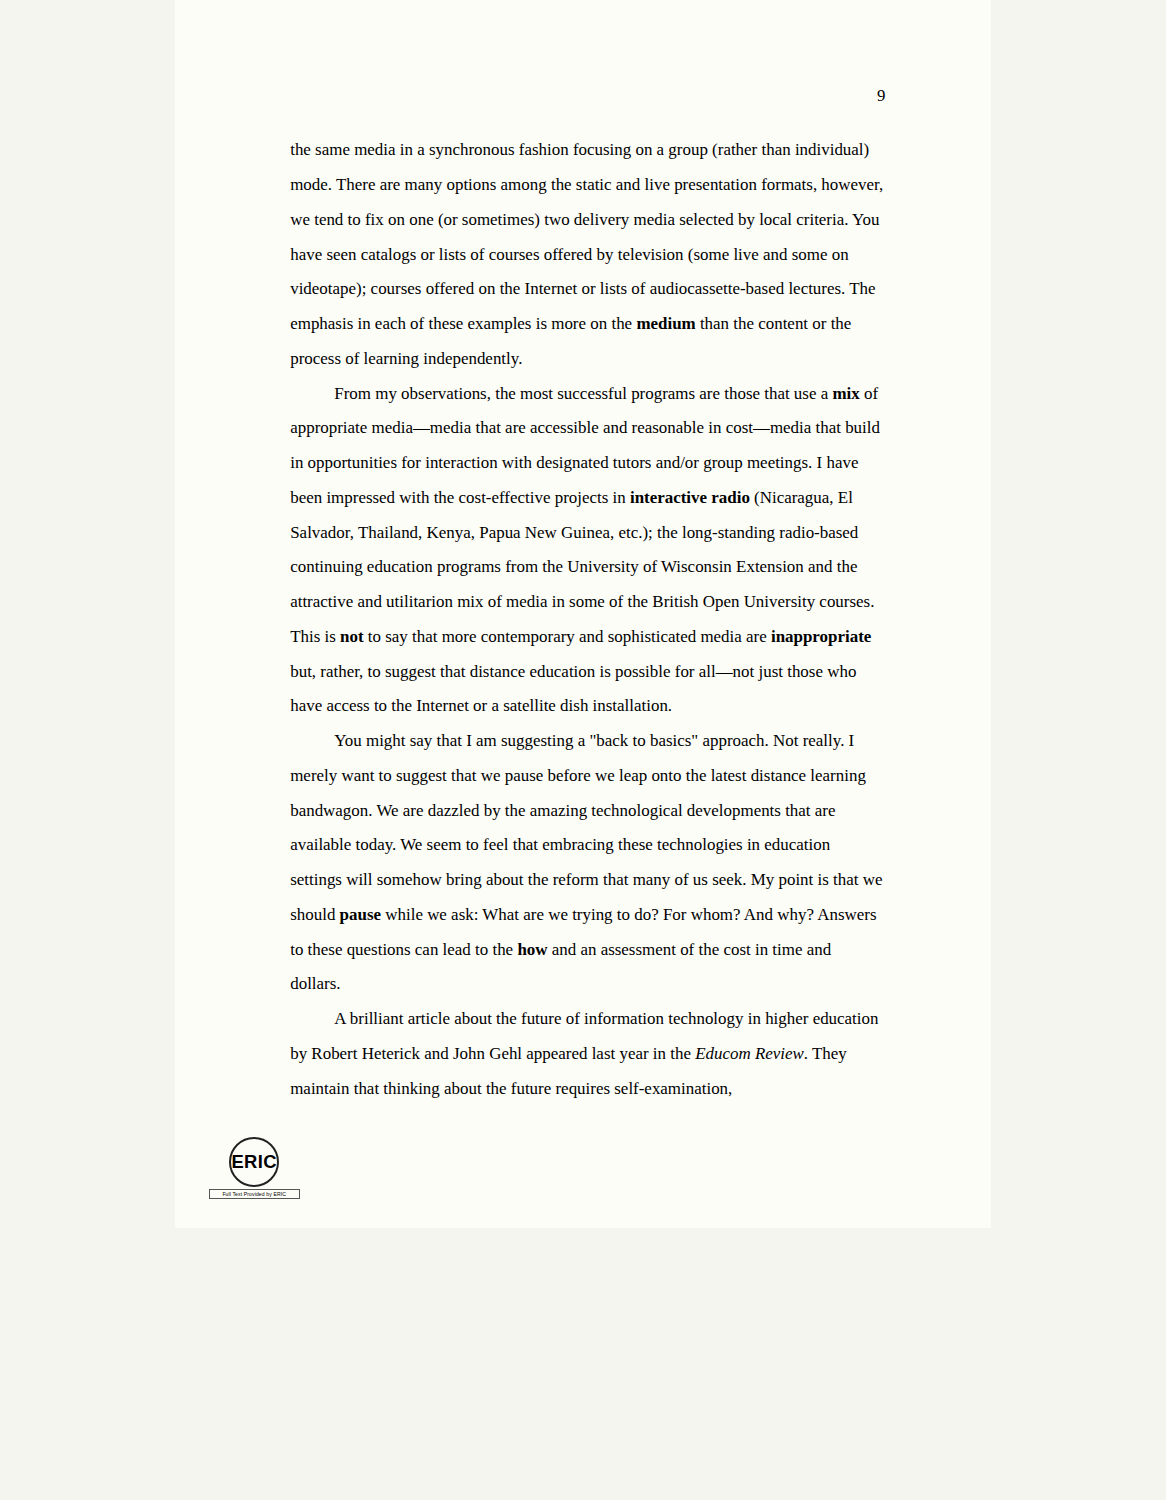9
the same media in a synchronous fashion focusing on a group (rather than individual) mode. There are many options among the static and live presentation formats, however, we tend to fix on one (or sometimes) two delivery media selected by local criteria. You have seen catalogs or lists of courses offered by television (some live and some on videotape); courses offered on the Internet or lists of audiocassette-based lectures. The emphasis in each of these examples is more on the medium than the content or the process of learning independently.
From my observations, the most successful programs are those that use a mix of appropriate media—media that are accessible and reasonable in cost—media that build in opportunities for interaction with designated tutors and/or group meetings. I have been impressed with the cost-effective projects in interactive radio (Nicaragua, El Salvador, Thailand, Kenya, Papua New Guinea, etc.); the long-standing radio-based continuing education programs from the University of Wisconsin Extension and the attractive and utilitarion mix of media in some of the British Open University courses. This is not to say that more contemporary and sophisticated media are inappropriate but, rather, to suggest that distance education is possible for all—not just those who have access to the Internet or a satellite dish installation.
You might say that I am suggesting a "back to basics" approach. Not really. I merely want to suggest that we pause before we leap onto the latest distance learning bandwagon. We are dazzled by the amazing technological developments that are available today. We seem to feel that embracing these technologies in education settings will somehow bring about the reform that many of us seek. My point is that we should pause while we ask: What are we trying to do? For whom? And why? Answers to these questions can lead to the how and an assessment of the cost in time and dollars.
A brilliant article about the future of information technology in higher education by Robert Heterick and John Gehl appeared last year in the Educom Review. They maintain that thinking about the future requires self-examination,
   
ERIC
Full Text Provided by ERIC